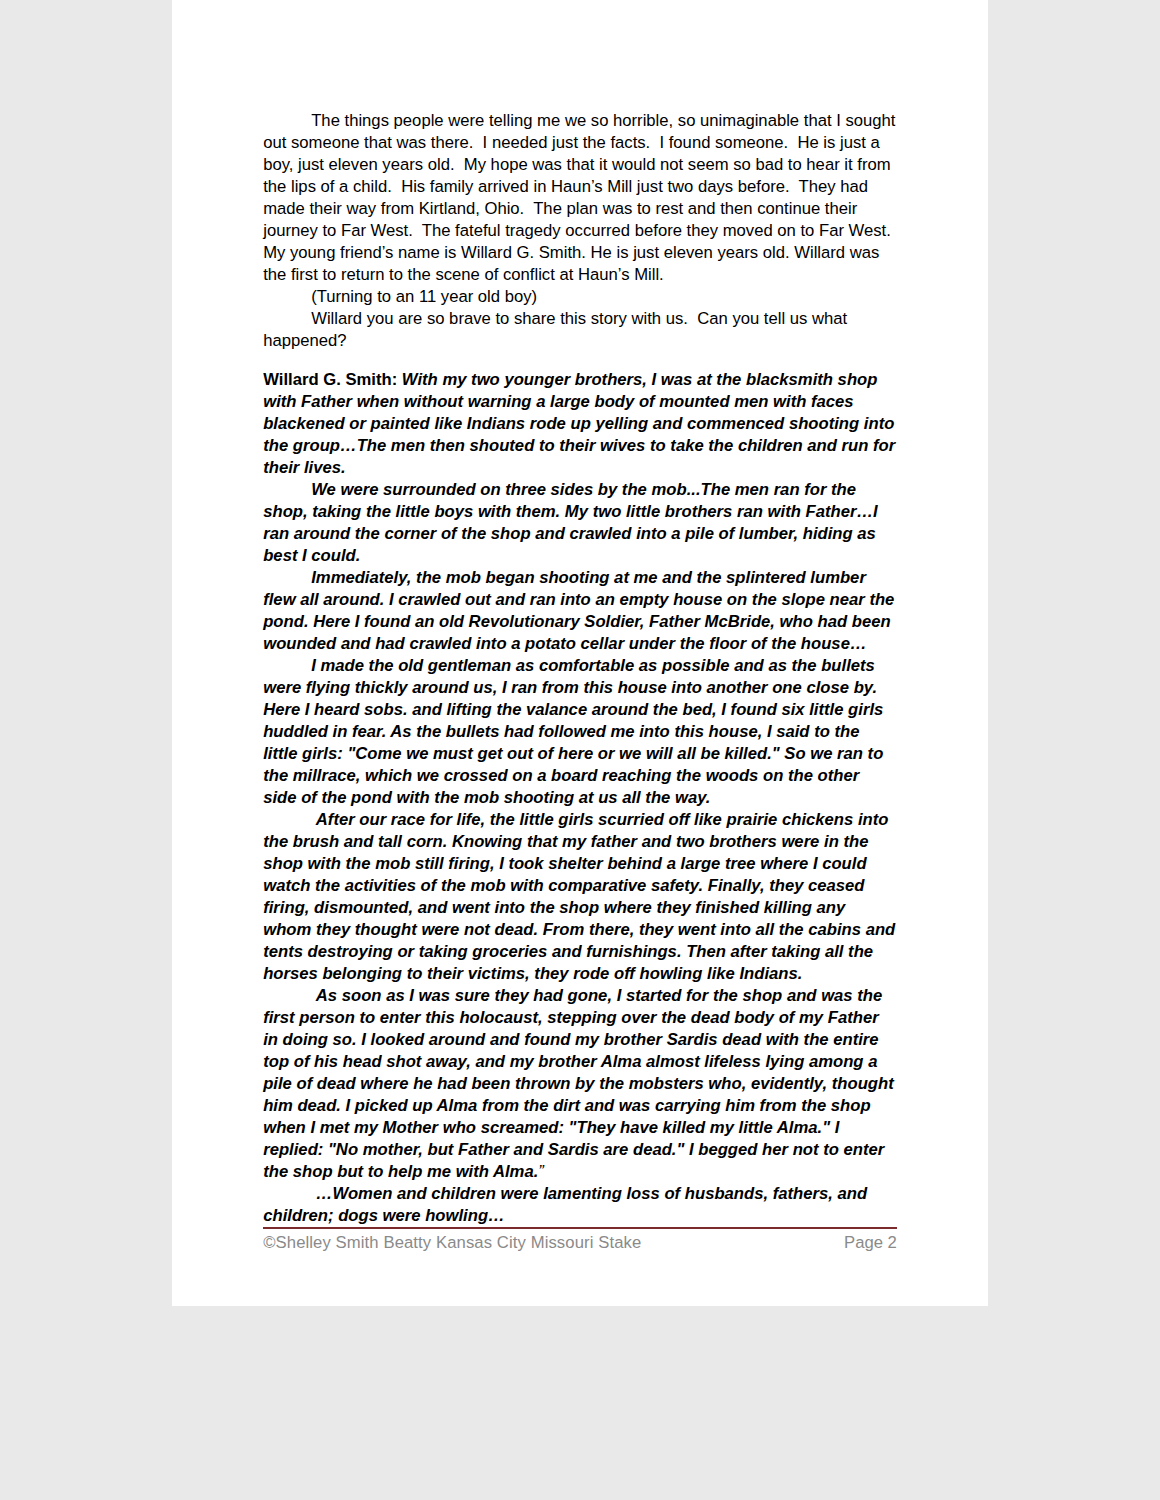The things people were telling me we so horrible, so unimaginable that I sought out someone that was there. I needed just the facts. I found someone. He is just a boy, just eleven years old. My hope was that it would not seem so bad to hear it from the lips of a child. His family arrived in Haun’s Mill just two days before. They had made their way from Kirtland, Ohio. The plan was to rest and then continue their journey to Far West. The fateful tragedy occurred before they moved on to Far West. My young friend’s name is Willard G. Smith. He is just eleven years old. Willard was the first to return to the scene of conflict at Haun’s Mill.
(Turning to an 11 year old boy)
Willard you are so brave to share this story with us. Can you tell us what happened?
Willard G. Smith: With my two younger brothers, I was at the blacksmith shop with Father when without warning a large body of mounted men with faces blackened or painted like Indians rode up yelling and commenced shooting into the group…The men then shouted to their wives to take the children and run for their lives.
We were surrounded on three sides by the mob...The men ran for the shop, taking the little boys with them. My two little brothers ran with Father…I ran around the corner of the shop and crawled into a pile of lumber, hiding as best I could.
Immediately, the mob began shooting at me and the splintered lumber flew all around. I crawled out and ran into an empty house on the slope near the pond. Here I found an old Revolutionary Soldier, Father McBride, who had been wounded and had crawled into a potato cellar under the floor of the house…
I made the old gentleman as comfortable as possible and as the bullets were flying thickly around us, I ran from this house into another one close by. Here I heard sobs. and lifting the valance around the bed, I found six little girls huddled in fear. As the bullets had followed me into this house, I said to the little girls: "Come we must get out of here or we will all be killed." So we ran to the millrace, which we crossed on a board reaching the woods on the other side of the pond with the mob shooting at us all the way.
After our race for life, the little girls scurried off like prairie chickens into the brush and tall corn. Knowing that my father and two brothers were in the shop with the mob still firing, I took shelter behind a large tree where I could watch the activities of the mob with comparative safety. Finally, they ceased firing, dismounted, and went into the shop where they finished killing any whom they thought were not dead. From there, they went into all the cabins and tents destroying or taking groceries and furnishings. Then after taking all the horses belonging to their victims, they rode off howling like Indians.
As soon as I was sure they had gone, I started for the shop and was the first person to enter this holocaust, stepping over the dead body of my Father in doing so. I looked around and found my brother Sardis dead with the entire top of his head shot away, and my brother Alma almost lifeless lying among a pile of dead where he had been thrown by the mobsters who, evidently, thought him dead. I picked up Alma from the dirt and was carrying him from the shop when I met my Mother who screamed: "They have killed my little Alma." I replied: "No mother, but Father and Sardis are dead." I begged her not to enter the shop but to help me with Alma.”
…Women and children were lamenting loss of husbands, fathers, and children; dogs were howling…
©Shelley Smith Beatty Kansas City Missouri Stake Page 2